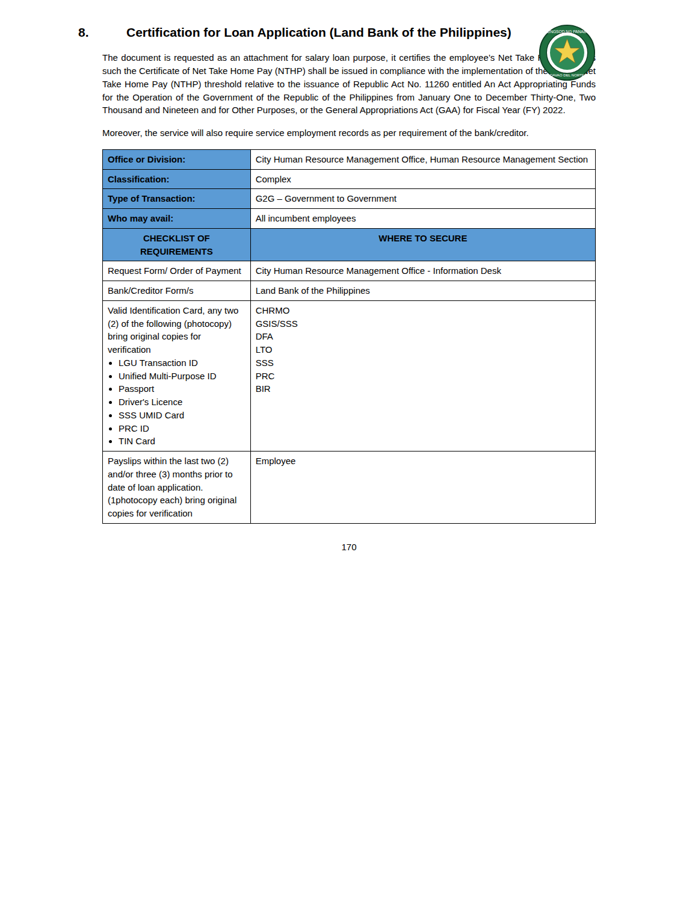LUNGSOD NG PANABO DAVAO DEL NORTE
8. Certification for Loan Application (Land Bank of the Philippines)
The document is requested as an attachment for salary loan purpose, it certifies the employee’s Net Take Home Pay. As such the Certificate of Net Take Home Pay (NTHP) shall be issued in compliance with the implementation of the P5,000 Net Take Home Pay (NTHP) threshold relative to the issuance of Republic Act No. 11260 entitled An Act Appropriating Funds for the Operation of the Government of the Republic of the Philippines from January One to December Thirty-One, Two Thousand and Nineteen and for Other Purposes, or the General Appropriations Act (GAA) for Fiscal Year (FY) 2022.
Moreover, the service will also require service employment records as per requirement of the bank/creditor.
| Office or Division: | City Human Resource Management Office, Human Resource Management Section |
| Classification: | Complex |
| Type of Transaction: | G2G – Government to Government |
| Who may avail: | All incumbent employees |
| CHECKLIST OF REQUIREMENTS | WHERE TO SECURE |
| Request Form/ Order of Payment | City Human Resource Management Office - Information Desk |
| Bank/Creditor Form/s | Land Bank of the Philippines |
| Valid Identification Card, any two (2) of the following (photocopy) bring original copies for verification LGU Transaction ID Unified Multi-Purpose ID Passport Driver's Licence SSS UMID Card PRC ID TIN Card | CHRMO GSIS/SSS DFA LTO SSS PRC BIR |
| Payslips within the last two (2) and/or three (3) months prior to date of loan application. (1photocopy each) bring original copies for verification | Employee |
170